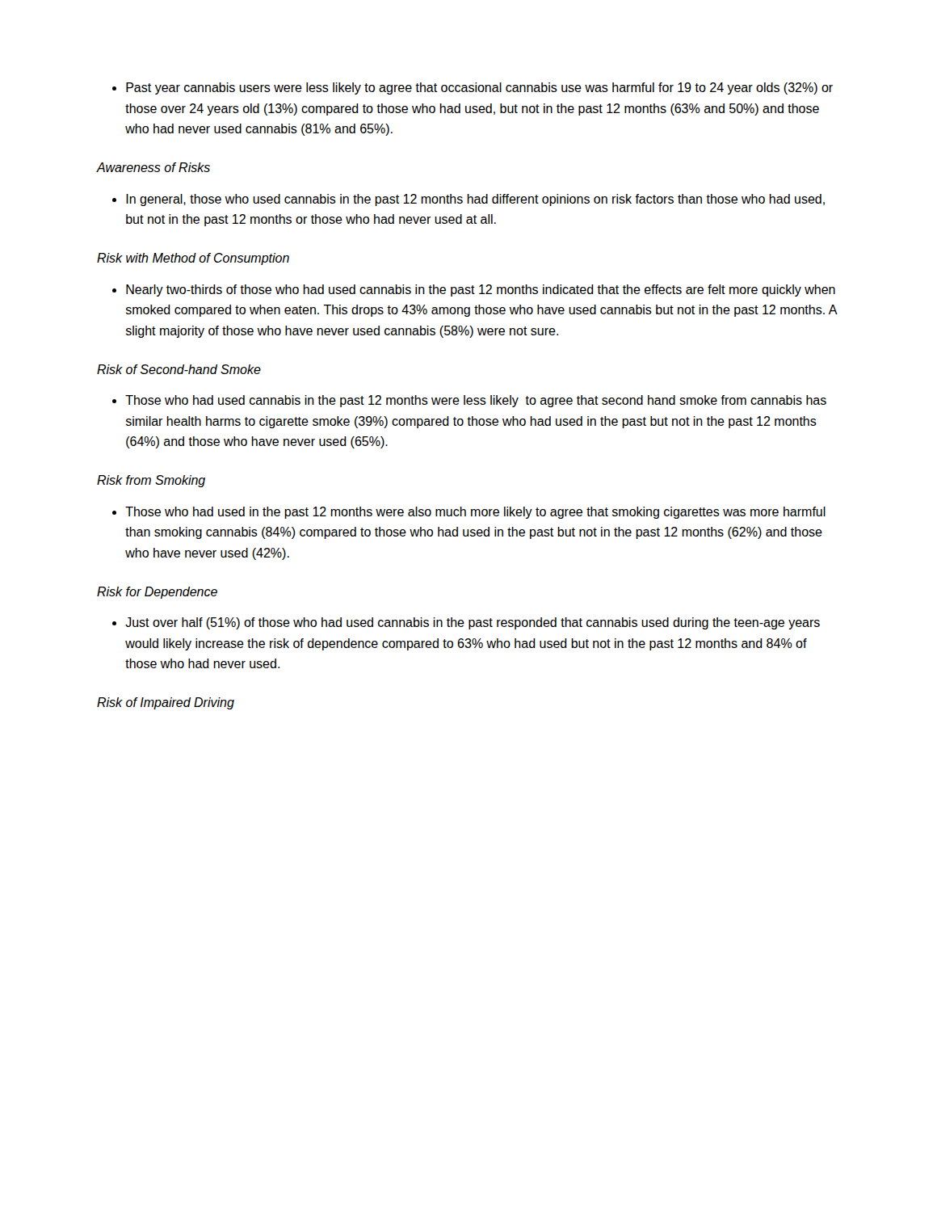Past year cannabis users were less likely to agree that occasional cannabis use was harmful for 19 to 24 year olds (32%) or those over 24 years old (13%) compared to those who had used, but not in the past 12 months (63% and 50%) and those who had never used cannabis (81% and 65%).
Awareness of Risks
In general, those who used cannabis in the past 12 months had different opinions on risk factors than those who had used, but not in the past 12 months or those who had never used at all.
Risk with Method of Consumption
Nearly two-thirds of those who had used cannabis in the past 12 months indicated that the effects are felt more quickly when smoked compared to when eaten. This drops to 43% among those who have used cannabis but not in the past 12 months. A slight majority of those who have never used cannabis (58%) were not sure.
Risk of Second-hand Smoke
Those who had used cannabis in the past 12 months were less likely to agree that second hand smoke from cannabis has similar health harms to cigarette smoke (39%) compared to those who had used in the past but not in the past 12 months (64%) and those who have never used (65%).
Risk from Smoking
Those who had used in the past 12 months were also much more likely to agree that smoking cigarettes was more harmful than smoking cannabis (84%) compared to those who had used in the past but not in the past 12 months (62%) and those who have never used (42%).
Risk for Dependence
Just over half (51%) of those who had used cannabis in the past responded that cannabis used during the teen-age years would likely increase the risk of dependence compared to 63% who had used but not in the past 12 months and 84% of those who had never used.
Risk of Impaired Driving